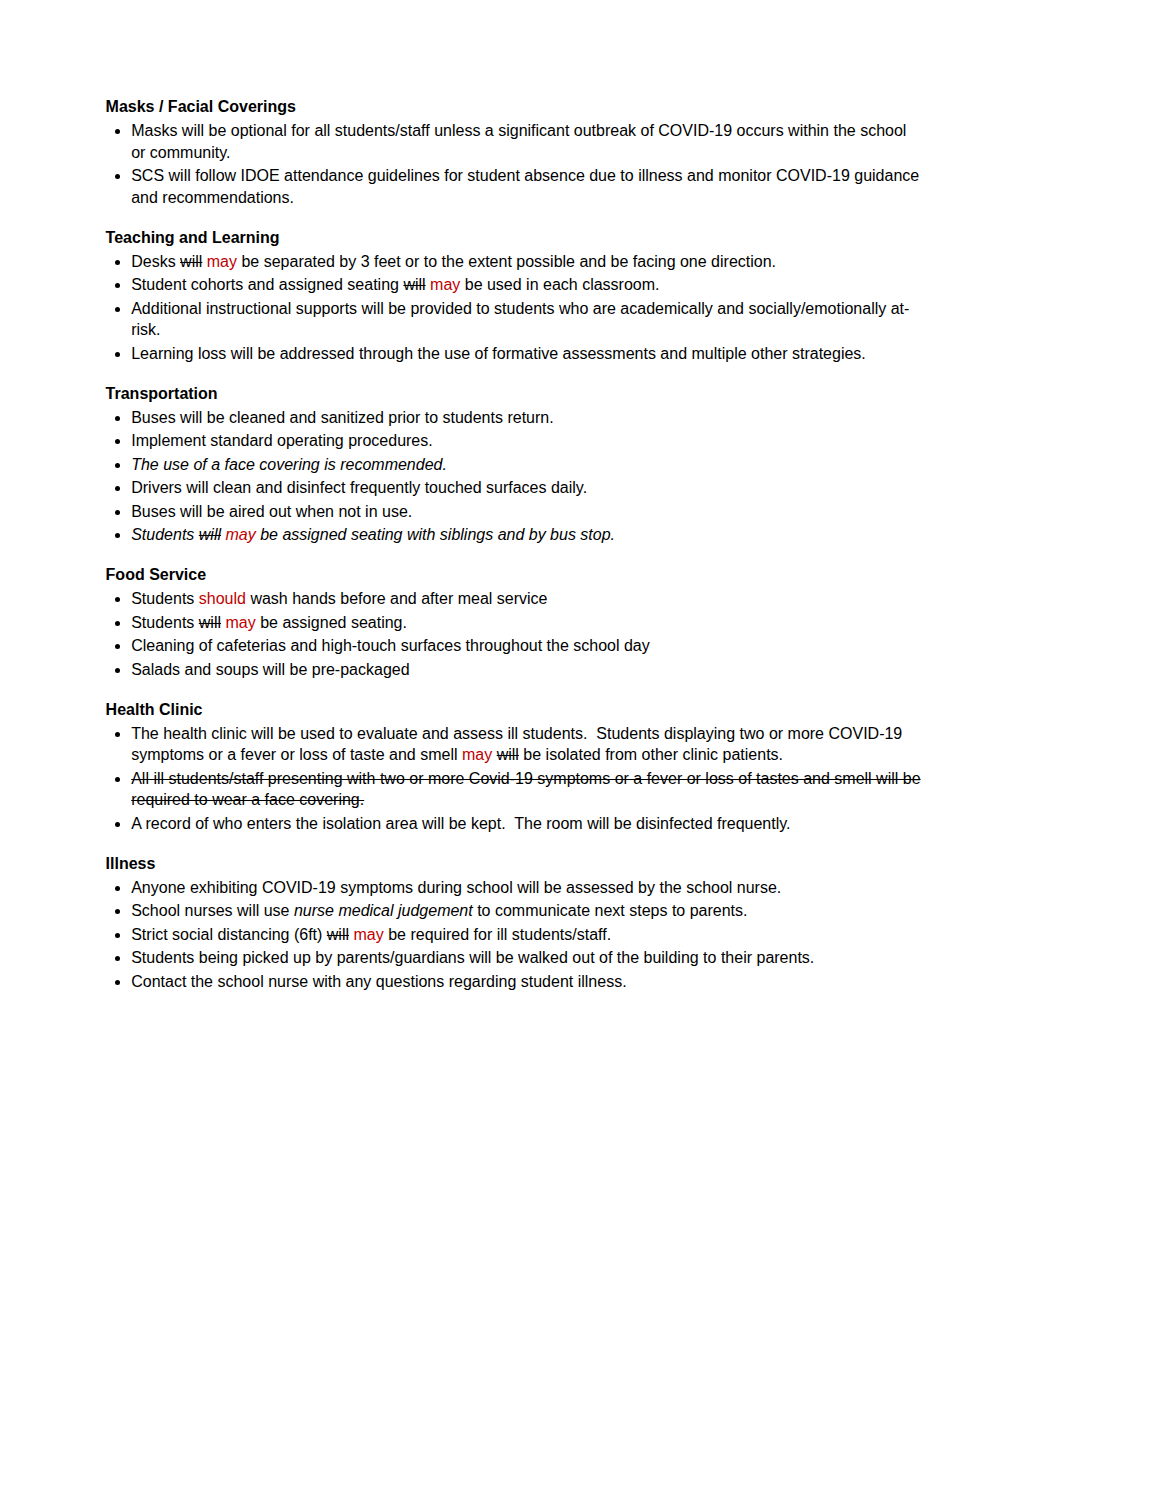Masks / Facial Coverings
Masks will be optional for all students/staff unless a significant outbreak of COVID-19 occurs within the school or community.
SCS will follow IDOE attendance guidelines for student absence due to illness and monitor COVID-19 guidance and recommendations.
Teaching and Learning
Desks will may be separated by 3 feet or to the extent possible and be facing one direction.
Student cohorts and assigned seating will may be used in each classroom.
Additional instructional supports will be provided to students who are academically and socially/emotionally at-risk.
Learning loss will be addressed through the use of formative assessments and multiple other strategies.
Transportation
Buses will be cleaned and sanitized prior to students return.
Implement standard operating procedures.
The use of a face covering is recommended.
Drivers will clean and disinfect frequently touched surfaces daily.
Buses will be aired out when not in use.
Students will may be assigned seating with siblings and by bus stop.
Food Service
Students should wash hands before and after meal service
Students will may be assigned seating.
Cleaning of cafeterias and high-touch surfaces throughout the school day
Salads and soups will be pre-packaged
Health Clinic
The health clinic will be used to evaluate and assess ill students. Students displaying two or more COVID-19 symptoms or a fever or loss of taste and smell may will be isolated from other clinic patients.
All ill students/staff presenting with two or more Covid-19 symptoms or a fever or loss of tastes and smell will be required to wear a face covering.
A record of who enters the isolation area will be kept. The room will be disinfected frequently.
Illness
Anyone exhibiting COVID-19 symptoms during school will be assessed by the school nurse.
School nurses will use nurse medical judgement to communicate next steps to parents.
Strict social distancing (6ft) will may be required for ill students/staff.
Students being picked up by parents/guardians will be walked out of the building to their parents.
Contact the school nurse with any questions regarding student illness.